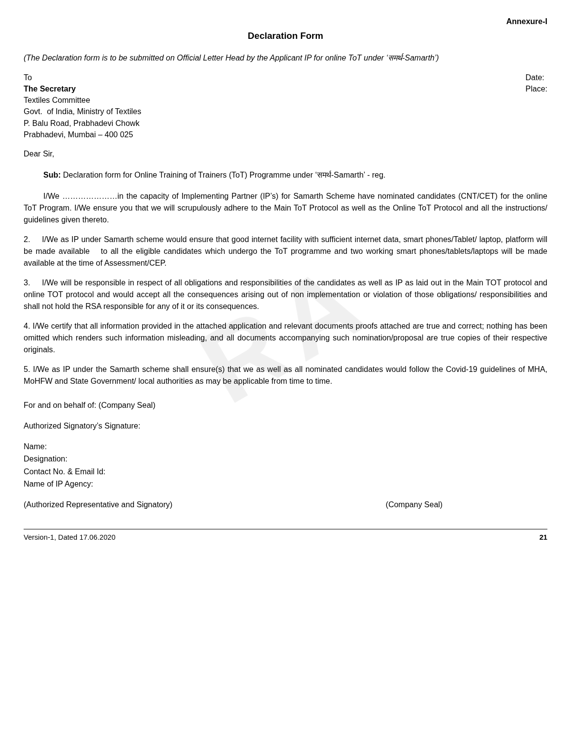RA
Annexure-I
Declaration Form
(The Declaration form is to be submitted on Official Letter Head by the Applicant IP for online ToT under ‘समर्थ-Samarth’)
To
The Secretary
Textiles Committee
Govt. of India, Ministry of Textiles
P. Balu Road, Prabhadevi Chowk
Prabhadevi, Mumbai – 400 025
Date:
Place:
Dear Sir,
Sub: Declaration form for Online Training of Trainers (ToT) Programme under ‘समर्थ-Samarth’ - reg.
I/We …………………in the capacity of Implementing Partner (IP’s) for Samarth Scheme have nominated candidates (CNT/CET) for the online ToT Program. I/We ensure you that we will scrupulously adhere to the Main ToT Protocol as well as the Online ToT Protocol and all the instructions/ guidelines given thereto.
2.  I/We as IP under Samarth scheme would ensure that good internet facility with sufficient internet data, smart phones/Tablet/ laptop, platform will be made available  to all the eligible candidates which undergo the ToT programme and two working smart phones/tablets/laptops will be made available at the time of Assessment/CEP.
3.  I/We will be responsible in respect of all obligations and responsibilities of the candidates as well as IP as laid out in the Main TOT protocol and online TOT protocol and would accept all the consequences arising out of non implementation or violation of those obligations/ responsibilities and shall not hold the RSA responsible for any of it or its consequences.
4. I/We certify that all information provided in the attached application and relevant documents proofs attached are true and correct; nothing has been omitted which renders such information misleading, and all documents accompanying such nomination/proposal are true copies of their respective originals.
5. I/We as IP under the Samarth scheme shall ensure(s) that we as well as all nominated candidates would follow the Covid-19 guidelines of MHA, MoHFW and State Government/ local authorities as may be applicable from time to time.
For and on behalf of: (Company Seal)
Authorized Signatory’s Signature:
Name:
Designation:
Contact No. & Email Id:
Name of IP Agency:
(Authorized Representative and Signatory) (Company Seal)
Version-1, Dated 17.06.2020 21